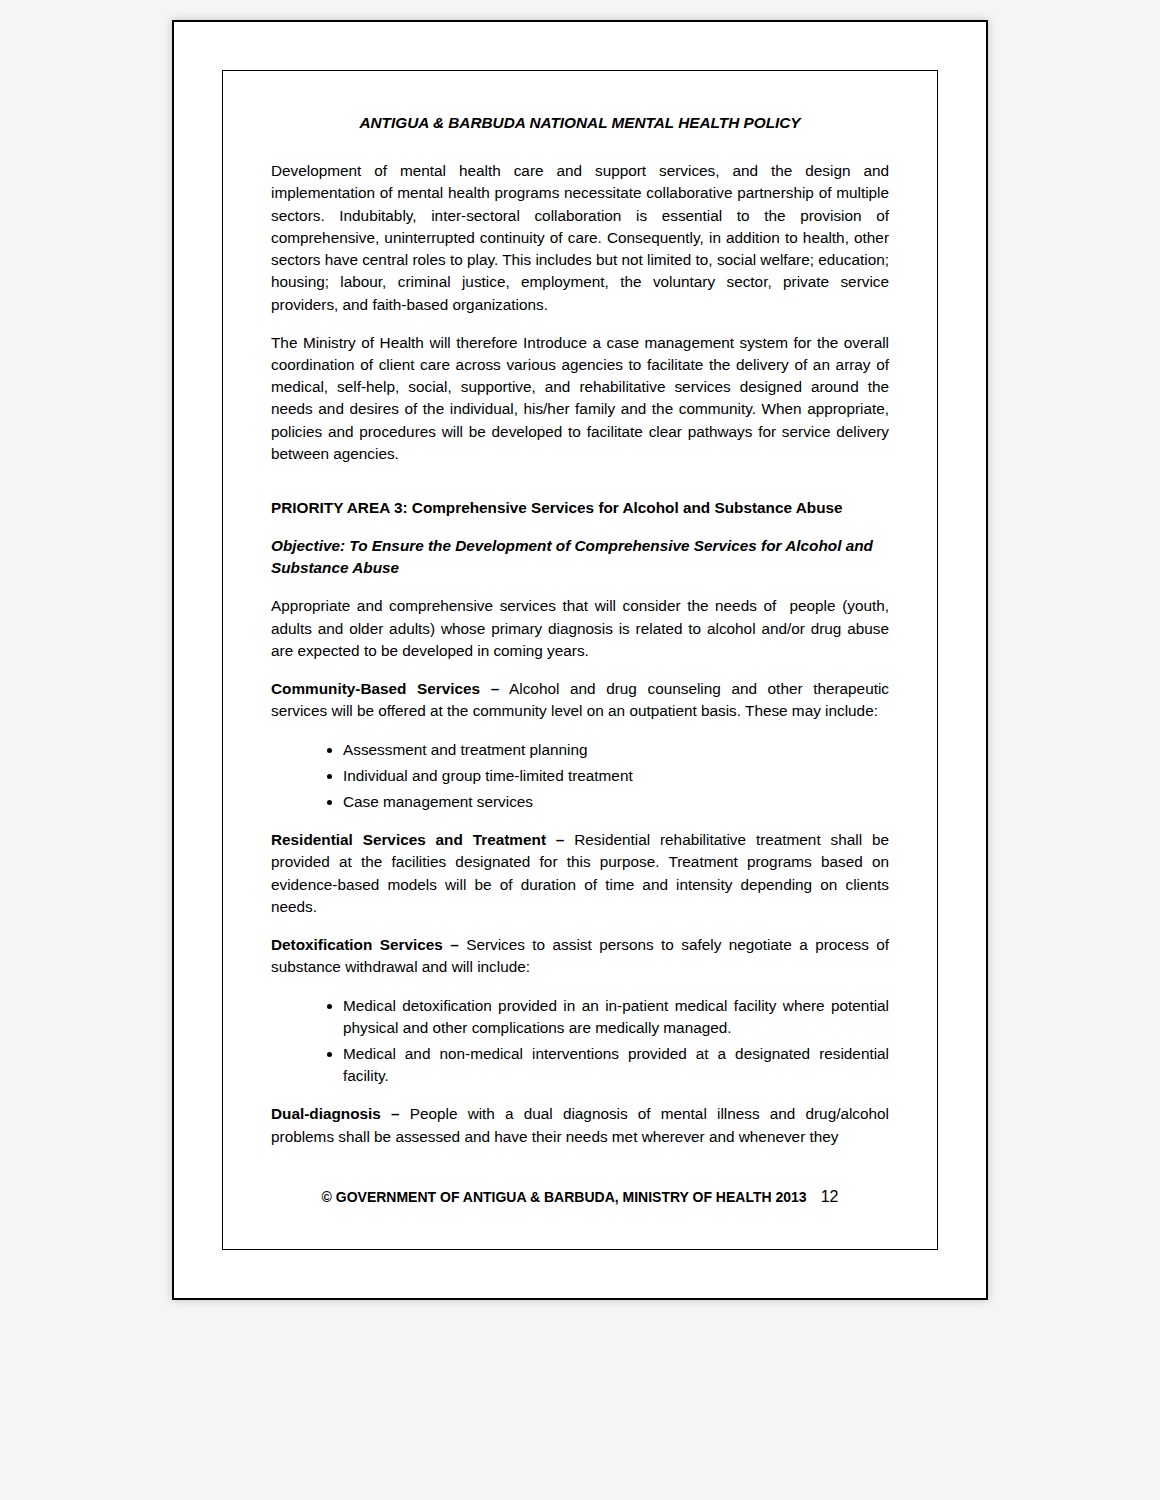ANTIGUA & BARBUDA NATIONAL MENTAL HEALTH POLICY
Development of mental health care and support services, and the design and implementation of mental health programs necessitate collaborative partnership of multiple sectors. Indubitably, inter-sectoral collaboration is essential to the provision of comprehensive, uninterrupted continuity of care. Consequently, in addition to health, other sectors have central roles to play. This includes but not limited to, social welfare; education; housing; labour, criminal justice, employment, the voluntary sector, private service providers, and faith-based organizations.
The Ministry of Health will therefore Introduce a case management system for the overall coordination of client care across various agencies to facilitate the delivery of an array of medical, self-help, social, supportive, and rehabilitative services designed around the needs and desires of the individual, his/her family and the community. When appropriate, policies and procedures will be developed to facilitate clear pathways for service delivery between agencies.
PRIORITY AREA 3: Comprehensive Services for Alcohol and Substance Abuse
Objective: To Ensure the Development of Comprehensive Services for Alcohol and Substance Abuse
Appropriate and comprehensive services that will consider the needs of people (youth, adults and older adults) whose primary diagnosis is related to alcohol and/or drug abuse are expected to be developed in coming years.
Community-Based Services – Alcohol and drug counseling and other therapeutic services will be offered at the community level on an outpatient basis. These may include:
Assessment and treatment planning
Individual and group time-limited treatment
Case management services
Residential Services and Treatment – Residential rehabilitative treatment shall be provided at the facilities designated for this purpose. Treatment programs based on evidence-based models will be of duration of time and intensity depending on clients needs.
Detoxification Services – Services to assist persons to safely negotiate a process of substance withdrawal and will include:
Medical detoxification provided in an in-patient medical facility where potential physical and other complications are medically managed.
Medical and non-medical interventions provided at a designated residential facility.
Dual-diagnosis – People with a dual diagnosis of mental illness and drug/alcohol problems shall be assessed and have their needs met wherever and whenever they
© GOVERNMENT OF ANTIGUA & BARBUDA, MINISTRY OF HEALTH 2013 12